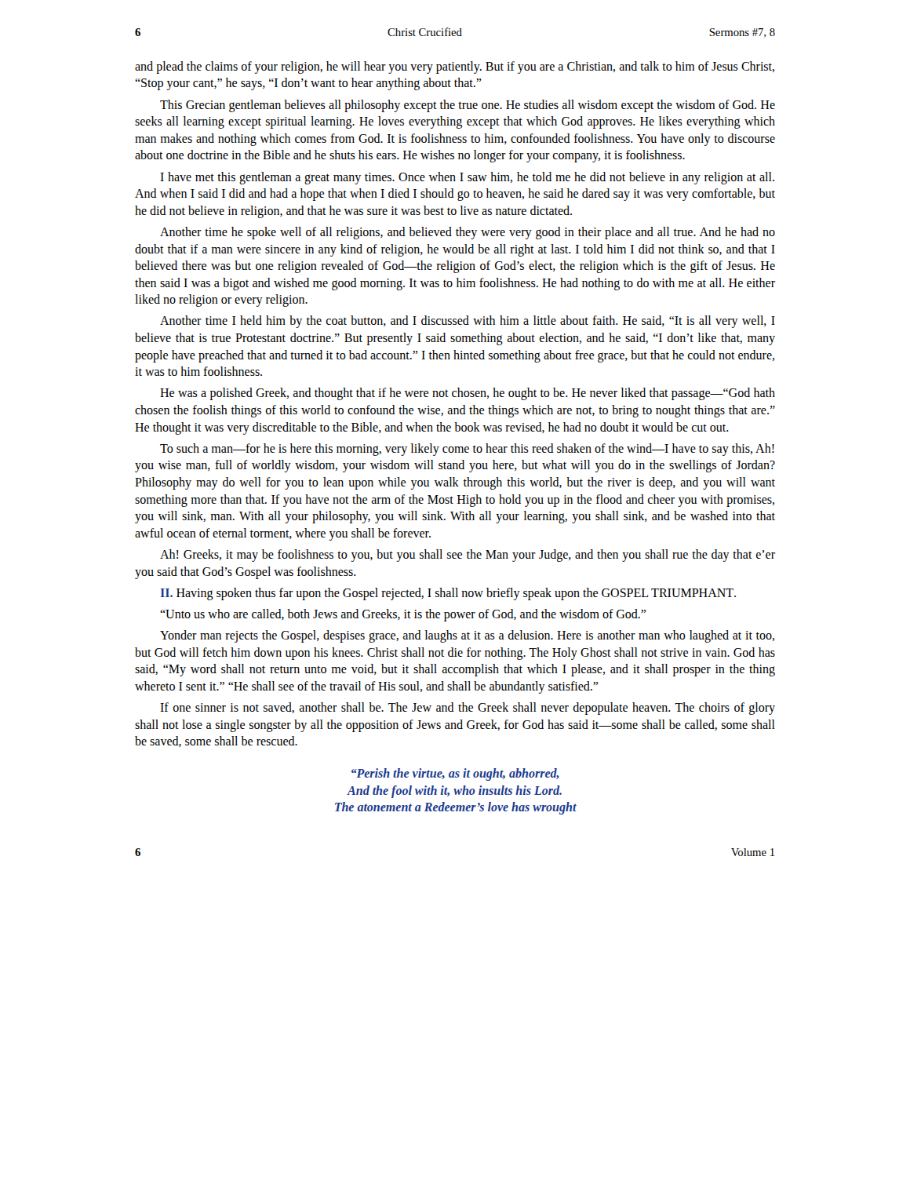6 Christ Crucified Sermons #7, 8
and plead the claims of your religion, he will hear you very patiently. But if you are a Christian, and talk to him of Jesus Christ, “Stop your cant,” he says, “I don’t want to hear anything about that.”
This Grecian gentleman believes all philosophy except the true one. He studies all wisdom except the wisdom of God. He seeks all learning except spiritual learning. He loves everything except that which God approves. He likes everything which man makes and nothing which comes from God. It is foolishness to him, confounded foolishness. You have only to discourse about one doctrine in the Bible and he shuts his ears. He wishes no longer for your company, it is foolishness.
I have met this gentleman a great many times. Once when I saw him, he told me he did not believe in any religion at all. And when I said I did and had a hope that when I died I should go to heaven, he said he dared say it was very comfortable, but he did not believe in religion, and that he was sure it was best to live as nature dictated.
Another time he spoke well of all religions, and believed they were very good in their place and all true. And he had no doubt that if a man were sincere in any kind of religion, he would be all right at last. I told him I did not think so, and that I believed there was but one religion revealed of God—the religion of God’s elect, the religion which is the gift of Jesus. He then said I was a bigot and wished me good morning. It was to him foolishness. He had nothing to do with me at all. He either liked no religion or every religion.
Another time I held him by the coat button, and I discussed with him a little about faith. He said, “It is all very well, I believe that is true Protestant doctrine.” But presently I said something about election, and he said, “I don’t like that, many people have preached that and turned it to bad account.” I then hinted something about free grace, but that he could not endure, it was to him foolishness.
He was a polished Greek, and thought that if he were not chosen, he ought to be. He never liked that passage—“God hath chosen the foolish things of this world to confound the wise, and the things which are not, to bring to nought things that are.” He thought it was very discreditable to the Bible, and when the book was revised, he had no doubt it would be cut out.
To such a man—for he is here this morning, very likely come to hear this reed shaken of the wind—I have to say this, Ah! you wise man, full of worldly wisdom, your wisdom will stand you here, but what will you do in the swellings of Jordan? Philosophy may do well for you to lean upon while you walk through this world, but the river is deep, and you will want something more than that. If you have not the arm of the Most High to hold you up in the flood and cheer you with promises, you will sink, man. With all your philosophy, you will sink. With all your learning, you shall sink, and be washed into that awful ocean of eternal torment, where you shall be forever.
Ah! Greeks, it may be foolishness to you, but you shall see the Man your Judge, and then you shall rue the day that e’er you said that God’s Gospel was foolishness.
II. Having spoken thus far upon the Gospel rejected, I shall now briefly speak upon the GOSPEL TRIUMPHANT.
“Unto us who are called, both Jews and Greeks, it is the power of God, and the wisdom of God.”
Yonder man rejects the Gospel, despises grace, and laughs at it as a delusion. Here is another man who laughed at it too, but God will fetch him down upon his knees. Christ shall not die for nothing. The Holy Ghost shall not strive in vain. God has said, “My word shall not return unto me void, but it shall accomplish that which I please, and it shall prosper in the thing whereto I sent it.” “He shall see of the travail of His soul, and shall be abundantly satisfied.”
If one sinner is not saved, another shall be. The Jew and the Greek shall never depopulate heaven. The choirs of glory shall not lose a single songster by all the opposition of Jews and Greek, for God has said it—some shall be called, some shall be saved, some shall be rescued.
“Perish the virtue, as it ought, abhorred,
And the fool with it, who insults his Lord.
The atonement a Redeemer’s love has wrought
6 Volume 1